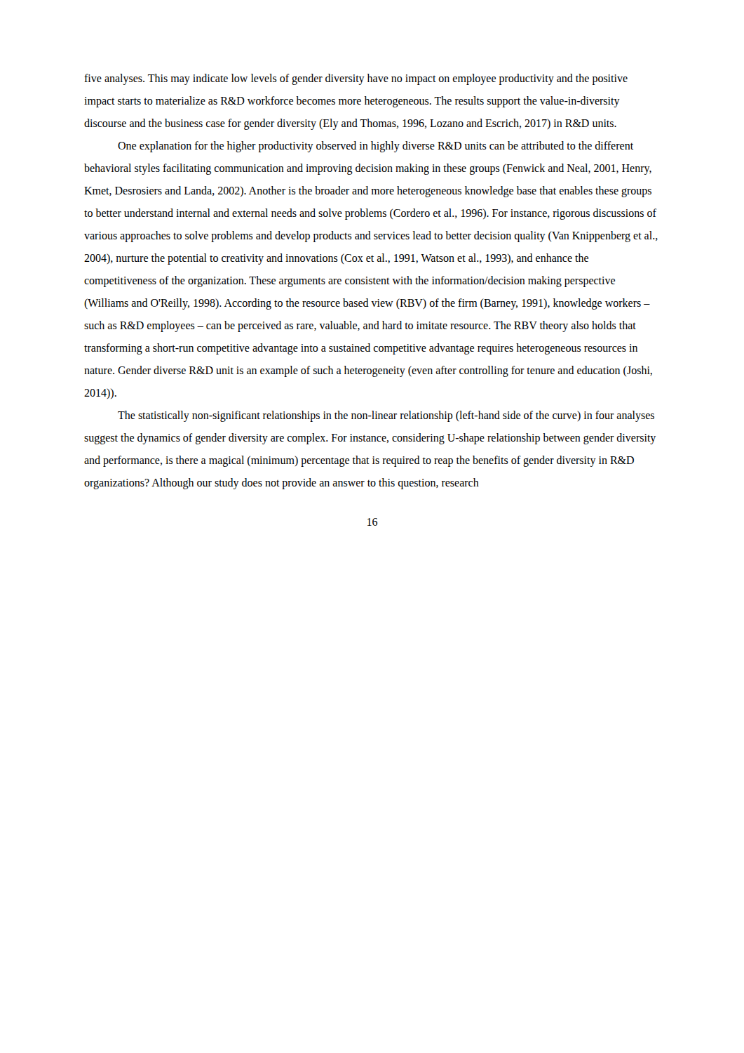five analyses. This may indicate low levels of gender diversity have no impact on employee productivity and the positive impact starts to materialize as R&D workforce becomes more heterogeneous. The results support the value-in-diversity discourse and the business case for gender diversity (Ely and Thomas, 1996, Lozano and Escrich, 2017) in R&D units.
One explanation for the higher productivity observed in highly diverse R&D units can be attributed to the different behavioral styles facilitating communication and improving decision making in these groups (Fenwick and Neal, 2001, Henry, Kmet, Desrosiers and Landa, 2002). Another is the broader and more heterogeneous knowledge base that enables these groups to better understand internal and external needs and solve problems (Cordero et al., 1996). For instance, rigorous discussions of various approaches to solve problems and develop products and services lead to better decision quality (Van Knippenberg et al., 2004), nurture the potential to creativity and innovations (Cox et al., 1991, Watson et al., 1993), and enhance the competitiveness of the organization. These arguments are consistent with the information/decision making perspective (Williams and O'Reilly, 1998). According to the resource based view (RBV) of the firm (Barney, 1991), knowledge workers – such as R&D employees – can be perceived as rare, valuable, and hard to imitate resource. The RBV theory also holds that transforming a short-run competitive advantage into a sustained competitive advantage requires heterogeneous resources in nature. Gender diverse R&D unit is an example of such a heterogeneity (even after controlling for tenure and education (Joshi, 2014)).
The statistically non-significant relationships in the non-linear relationship (left-hand side of the curve) in four analyses suggest the dynamics of gender diversity are complex. For instance, considering U-shape relationship between gender diversity and performance, is there a magical (minimum) percentage that is required to reap the benefits of gender diversity in R&D organizations? Although our study does not provide an answer to this question, research
16